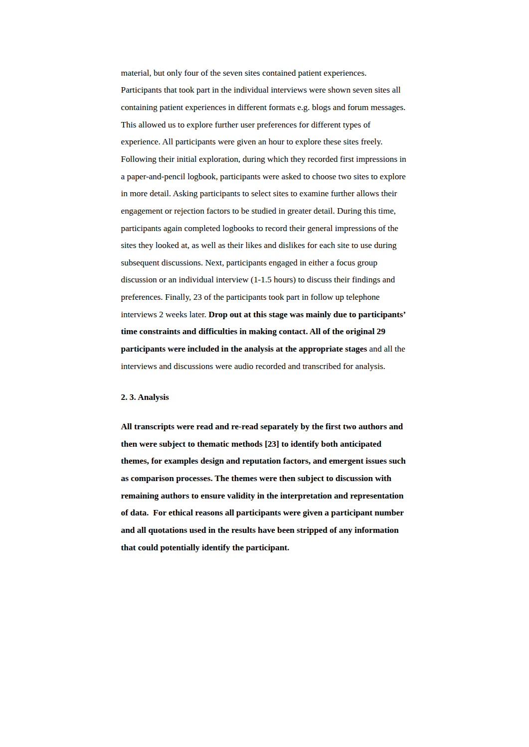material, but only four of the seven sites contained patient experiences. Participants that took part in the individual interviews were shown seven sites all containing patient experiences in different formats e.g. blogs and forum messages. This allowed us to explore further user preferences for different types of experience. All participants were given an hour to explore these sites freely. Following their initial exploration, during which they recorded first impressions in a paper-and-pencil logbook, participants were asked to choose two sites to explore in more detail. Asking participants to select sites to examine further allows their engagement or rejection factors to be studied in greater detail. During this time, participants again completed logbooks to record their general impressions of the sites they looked at, as well as their likes and dislikes for each site to use during subsequent discussions. Next, participants engaged in either a focus group discussion or an individual interview (1-1.5 hours) to discuss their findings and preferences. Finally, 23 of the participants took part in follow up telephone interviews 2 weeks later. Drop out at this stage was mainly due to participants’ time constraints and difficulties in making contact. All of the original 29 participants were included in the analysis at the appropriate stages and all the interviews and discussions were audio recorded and transcribed for analysis.
2. 3. Analysis
All transcripts were read and re-read separately by the first two authors and then were subject to thematic methods [23] to identify both anticipated themes, for examples design and reputation factors, and emergent issues such as comparison processes. The themes were then subject to discussion with remaining authors to ensure validity in the interpretation and representation of data. For ethical reasons all participants were given a participant number and all quotations used in the results have been stripped of any information that could potentially identify the participant.